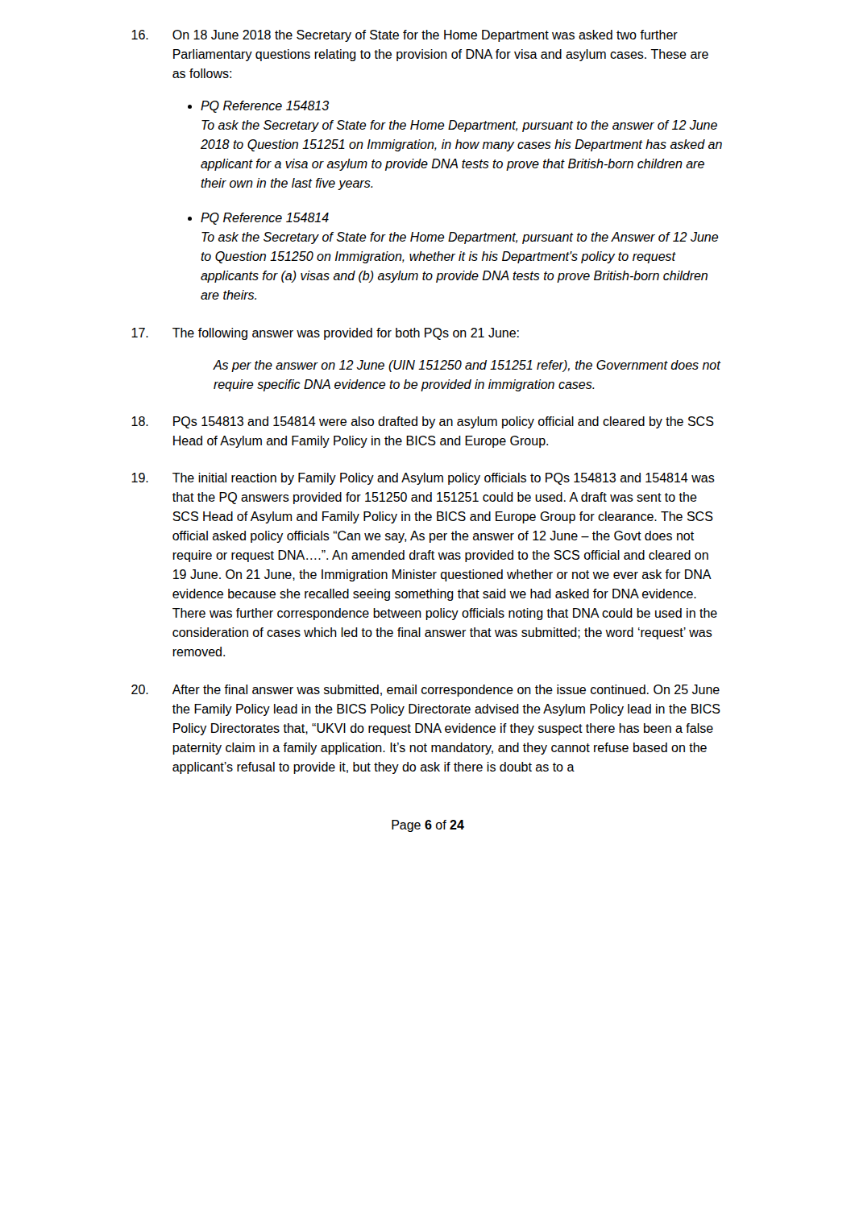16. On 18 June 2018 the Secretary of State for the Home Department was asked two further Parliamentary questions relating to the provision of DNA for visa and asylum cases. These are as follows:
PQ Reference 154813
To ask the Secretary of State for the Home Department, pursuant to the answer of 12 June 2018 to Question 151251 on Immigration, in how many cases his Department has asked an applicant for a visa or asylum to provide DNA tests to prove that British-born children are their own in the last five years.
PQ Reference 154814
To ask the Secretary of State for the Home Department, pursuant to the Answer of 12 June to Question 151250 on Immigration, whether it is his Department's policy to request applicants for (a) visas and (b) asylum to provide DNA tests to prove British-born children are theirs.
17. The following answer was provided for both PQs on 21 June:
As per the answer on 12 June (UIN 151250 and 151251 refer), the Government does not require specific DNA evidence to be provided in immigration cases.
18. PQs 154813 and 154814 were also drafted by an asylum policy official and cleared by the SCS Head of Asylum and Family Policy in the BICS and Europe Group.
19. The initial reaction by Family Policy and Asylum policy officials to PQs 154813 and 154814 was that the PQ answers provided for 151250 and 151251 could be used. A draft was sent to the SCS Head of Asylum and Family Policy in the BICS and Europe Group for clearance. The SCS official asked policy officials “Can we say, As per the answer of 12 June – the Govt does not require or request DNA….”. An amended draft was provided to the SCS official and cleared on 19 June. On 21 June, the Immigration Minister questioned whether or not we ever ask for DNA evidence because she recalled seeing something that said we had asked for DNA evidence. There was further correspondence between policy officials noting that DNA could be used in the consideration of cases which led to the final answer that was submitted; the word ‘request’ was removed.
20. After the final answer was submitted, email correspondence on the issue continued. On 25 June the Family Policy lead in the BICS Policy Directorate advised the Asylum Policy lead in the BICS Policy Directorates that, “UKVI do request DNA evidence if they suspect there has been a false paternity claim in a family application. It’s not mandatory, and they cannot refuse based on the applicant’s refusal to provide it, but they do ask if there is doubt as to a
Page 6 of 24